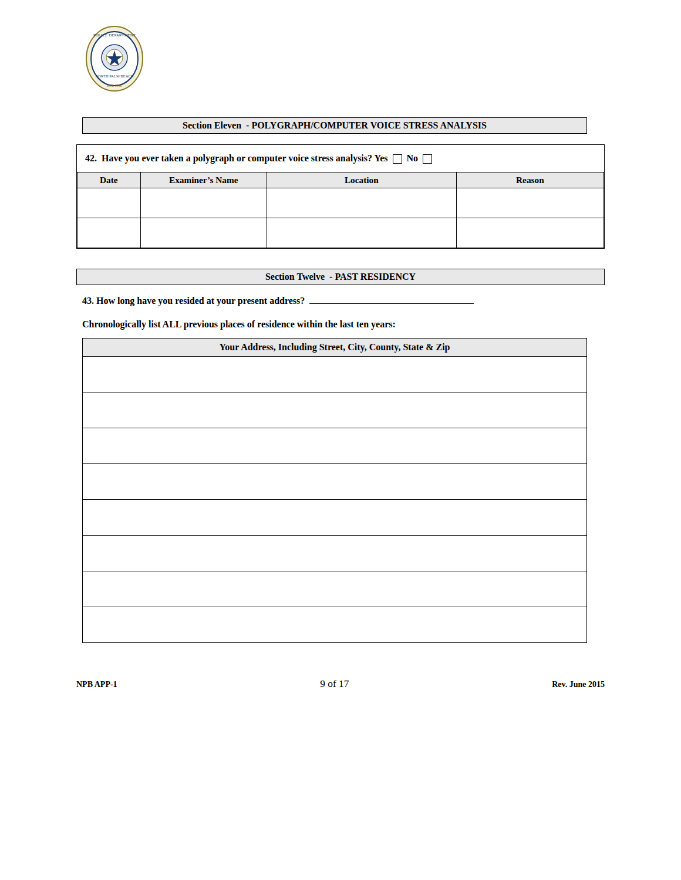POLICE DEPARTMENT NORTH PALM BEACH EST. 1956
Section Eleven - POLYGRAPH/COMPUTER VOICE STRESS ANALYSIS
42. Have you ever taken a polygraph or computer voice stress analysis? Yes No
| Date | Examiner’s Name | Location | Reason |
| --- | --- | --- | --- |
Section Twelve - PAST RESIDENCY
43. How long have you resided at your present address?
Chronologically list ALL previous places of residence within the last ten years:
| Your Address, Including Street, City, County, State & Zip |
| --- |
NPB APP-1 9 of 17 Rev. June 2015